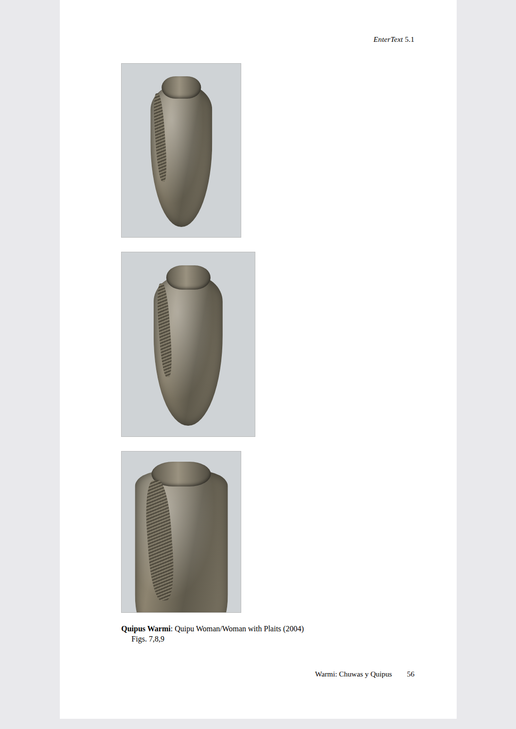EnterText 5.1
Quipus Warmi: Quipu Woman/Woman with Plaits (2004) Figs. 7,8,9
Warmi: Chuwas y Quipus 56